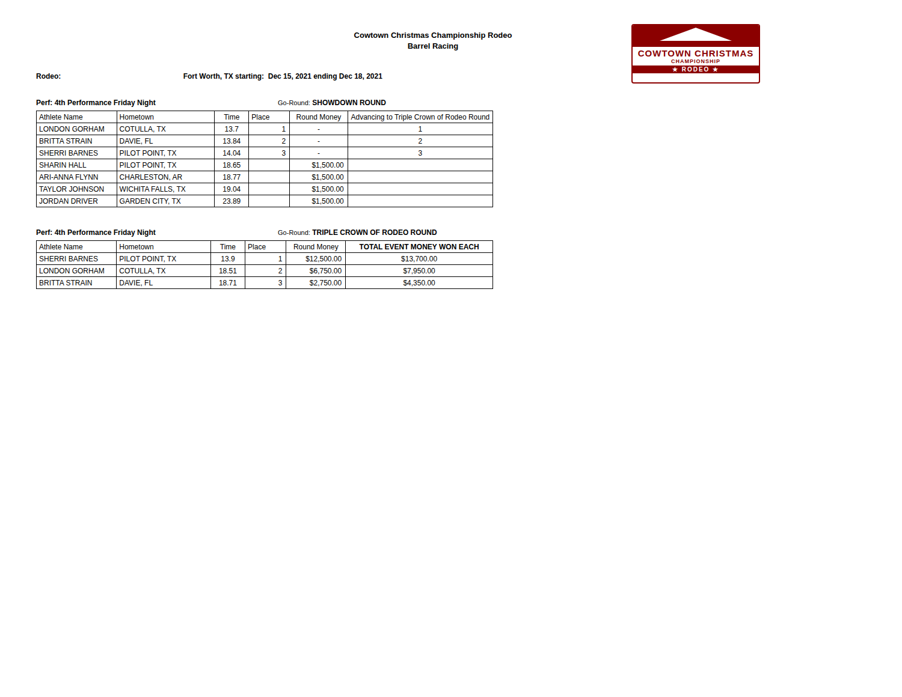Cowtown Christmas Championship Rodeo
Barrel Racing
COWTOWN CHRISTMAS
CHAMPIONSHIP
★ RODEO ★
Rodeo: Fort Worth, TX starting: Dec 15, 2021 ending Dec 18, 2021
Perf: 4th Performance Friday Night Go-Round: SHOWDOWN ROUND
| Athlete Name | Hometown | Time | Place | Round Money | Advancing to Triple Crown of Rodeo Round |
| --- | --- | --- | --- | --- | --- |
| LONDON GORHAM | COTULLA, TX | 13.7 | 1 | - | 1 |
| BRITTA STRAIN | DAVIE, FL | 13.84 | 2 | - | 2 |
| SHERRI BARNES | PILOT POINT, TX | 14.04 | 3 | - | 3 |
| SHARIN HALL | PILOT POINT, TX | 18.65 | | $1,500.00 | |
| ARI-ANNA FLYNN | CHARLESTON, AR | 18.77 | | $1,500.00 | |
| TAYLOR JOHNSON | WICHITA FALLS, TX | 19.04 | | $1,500.00 | |
| JORDAN DRIVER | GARDEN CITY, TX | 23.89 | | $1,500.00 | |
Perf: 4th Performance Friday Night Go-Round: TRIPLE CROWN OF RODEO ROUND
| Athlete Name | Hometown | Time | Place | Round Money | TOTAL EVENT MONEY WON EACH |
| --- | --- | --- | --- | --- | --- |
| SHERRI BARNES | PILOT POINT, TX | 13.9 | 1 | $12,500.00 | $13,700.00 |
| LONDON GORHAM | COTULLA, TX | 18.51 | 2 | $6,750.00 | $7,950.00 |
| BRITTA STRAIN | DAVIE, FL | 18.71 | 3 | $2,750.00 | $4,350.00 |